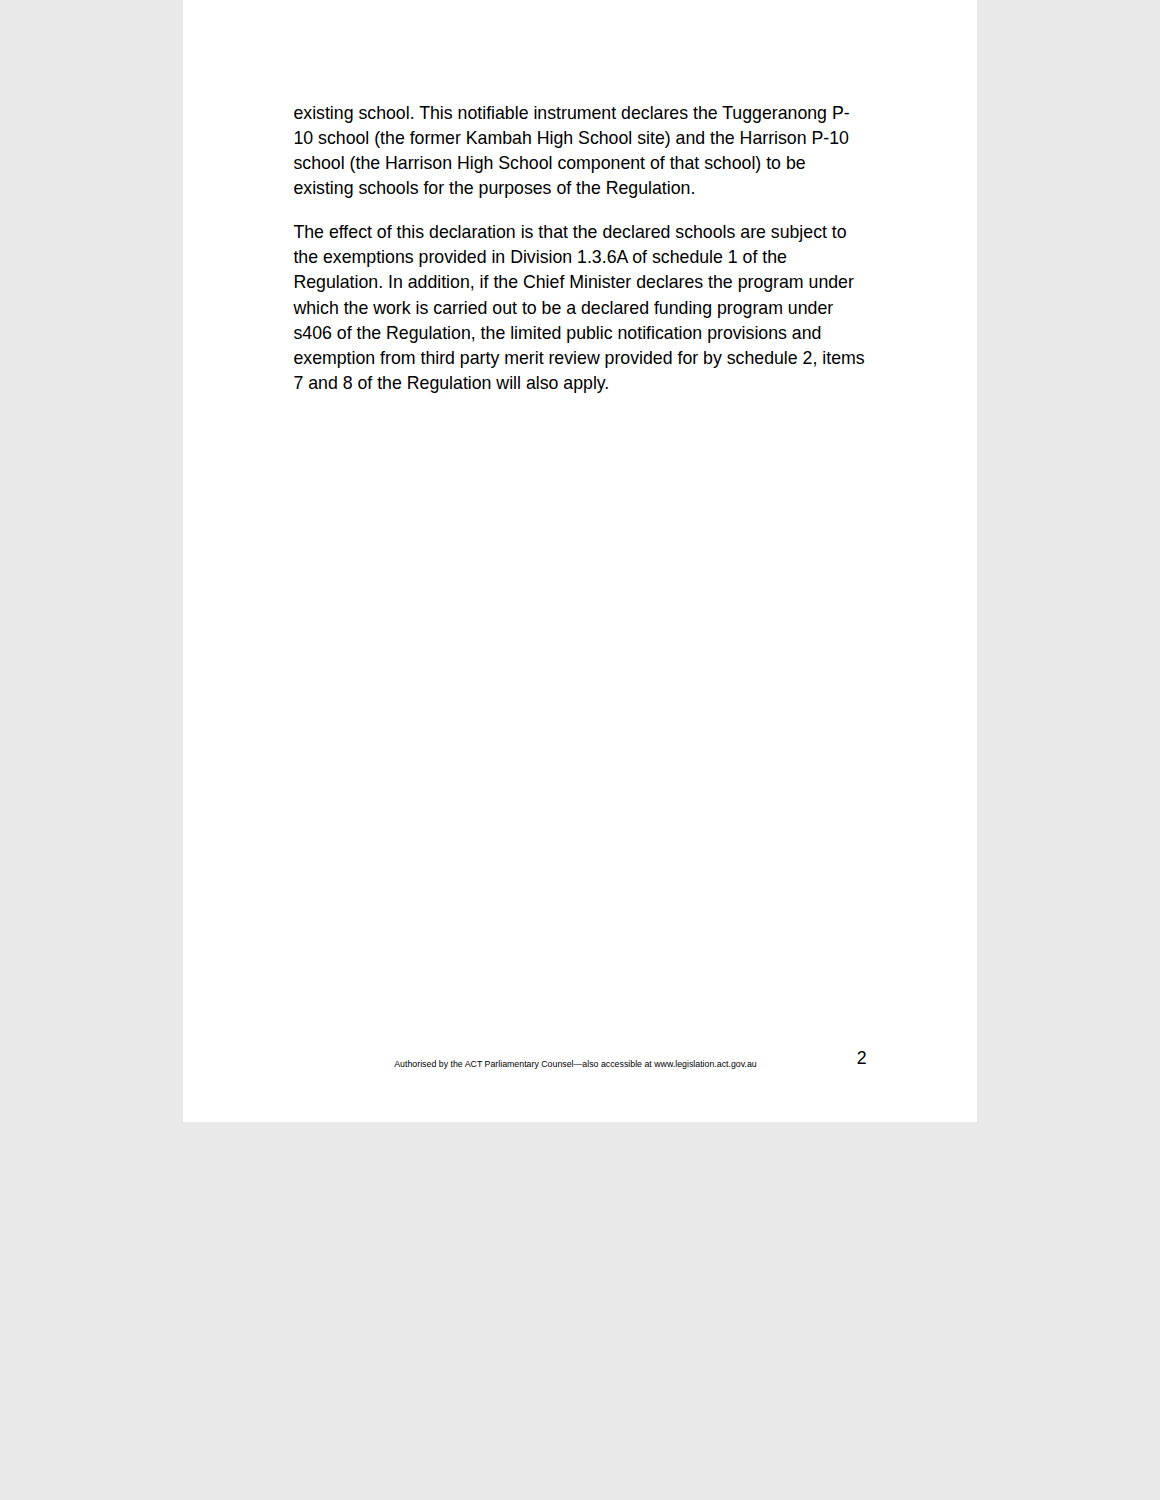existing school. This notifiable instrument declares the Tuggeranong P-10 school (the former Kambah High School site) and the Harrison P-10 school (the Harrison High School component of that school) to be existing schools for the purposes of the Regulation.
The effect of this declaration is that the declared schools are subject to the exemptions provided in Division 1.3.6A of schedule 1 of the Regulation. In addition, if the Chief Minister declares the program under which the work is carried out to be a declared funding program under s406 of the Regulation, the limited public notification provisions and exemption from third party merit review provided for by schedule 2, items 7 and 8 of the Regulation will also apply.
Authorised by the ACT Parliamentary Counsel—also accessible at www.legislation.act.gov.au
2